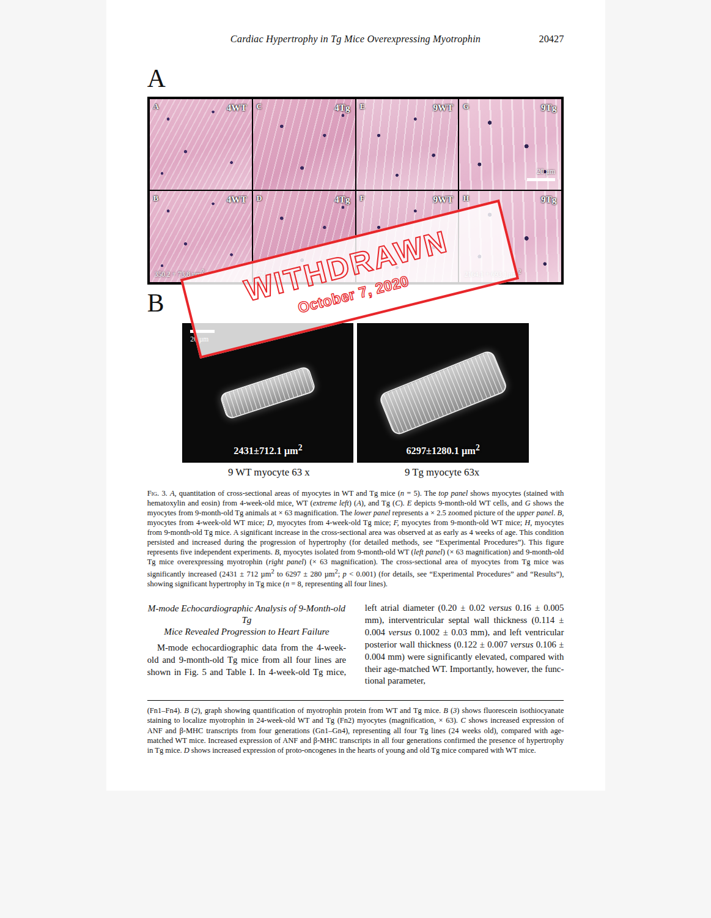Cardiac Hypertrophy in Tg Mice Overexpressing Myotrophin 20427
A
A 4WT
C 4Tg
E 9WT
G 9Tg 20 µm
B 4WT 350.2 + 73.8 µm2
D 4Tg 781 ± 217 µm2
F 9WT
H 9Tg 2164.1 + 693.1 µm2
B
20 µm
2431±712.1 µm2
6297±1280.1 µm2
9 WT myocyte 63 x
9 Tg myocyte 63x
Fig. 3. A, quantitation of cross-sectional areas of myocytes in WT and Tg mice (n = 5). The top panel shows myocytes (stained with hematoxylin and eosin) from 4-week-old mice, WT (extreme left) (A), and Tg (C). E depicts 9-month-old WT cells, and G shows the myocytes from 9-month-old Tg animals at × 63 magnification. The lower panel represents a × 2.5 zoomed picture of the upper panel. B, myocytes from 4-week-old WT mice; D, myocytes from 4-week-old Tg mice; F, myocytes from 9-month-old WT mice; H, myocytes from 9-month-old Tg mice. A significant increase in the cross-sectional area was observed at as early as 4 weeks of age. This condition persisted and increased during the progression of hypertrophy (for detailed methods, see “Experimental Procedures”). This figure represents five independent experiments. B, myocytes isolated from 9-month-old WT (left panel) (× 63 magnification) and 9-month-old Tg mice overexpressing myotrophin (right panel) (× 63 magnification). The cross-sectional area of myocytes from Tg mice was significantly increased (2431 ± 712 µm2 to 6297 ± 280 µm2; p < 0.001) (for details, see “Experimental Procedures” and “Results”), showing significant hypertrophy in Tg mice (n = 8, representing all four lines).
M-mode Echocardiographic Analysis of 9-Month-old Tg
Mice Revealed Progression to Heart Failure
M-mode echocardiographic data from the 4-week-old and 9-month-old Tg mice from all four lines are shown in Fig. 5 and Table I. In 4-week-old Tg mice, left atrial diameter (0.20 ± 0.02 versus 0.16 ± 0.005 mm), interventricular septal wall thickness (0.114 ± 0.004 versus 0.1002 ± 0.03 mm), and left ventricular posterior wall thickness (0.122 ± 0.007 versus 0.106 ± 0.004 mm) were significantly elevated, compared with their age-matched WT. Importantly, however, the functional parameter,
(Fn1–Fn4). B (2), graph showing quantification of myotrophin protein from WT and Tg mice. B (3) shows fluorescein isothiocyanate staining to localize myotrophin in 24-week-old WT and Tg (Fn2) myocytes (magnification, × 63). C shows increased expression of ANF and β-MHC transcripts from four generations (Gn1–Gn4), representing all four Tg lines (24 weeks old), compared with age-matched WT mice. Increased expression of ANF and β-MHC transcripts in all four generations confirmed the presence of hypertrophy in Tg mice. D shows increased expression of proto-oncogenes in the hearts of young and old Tg mice compared with WT mice.
WITHDRAWN
October 7, 2020